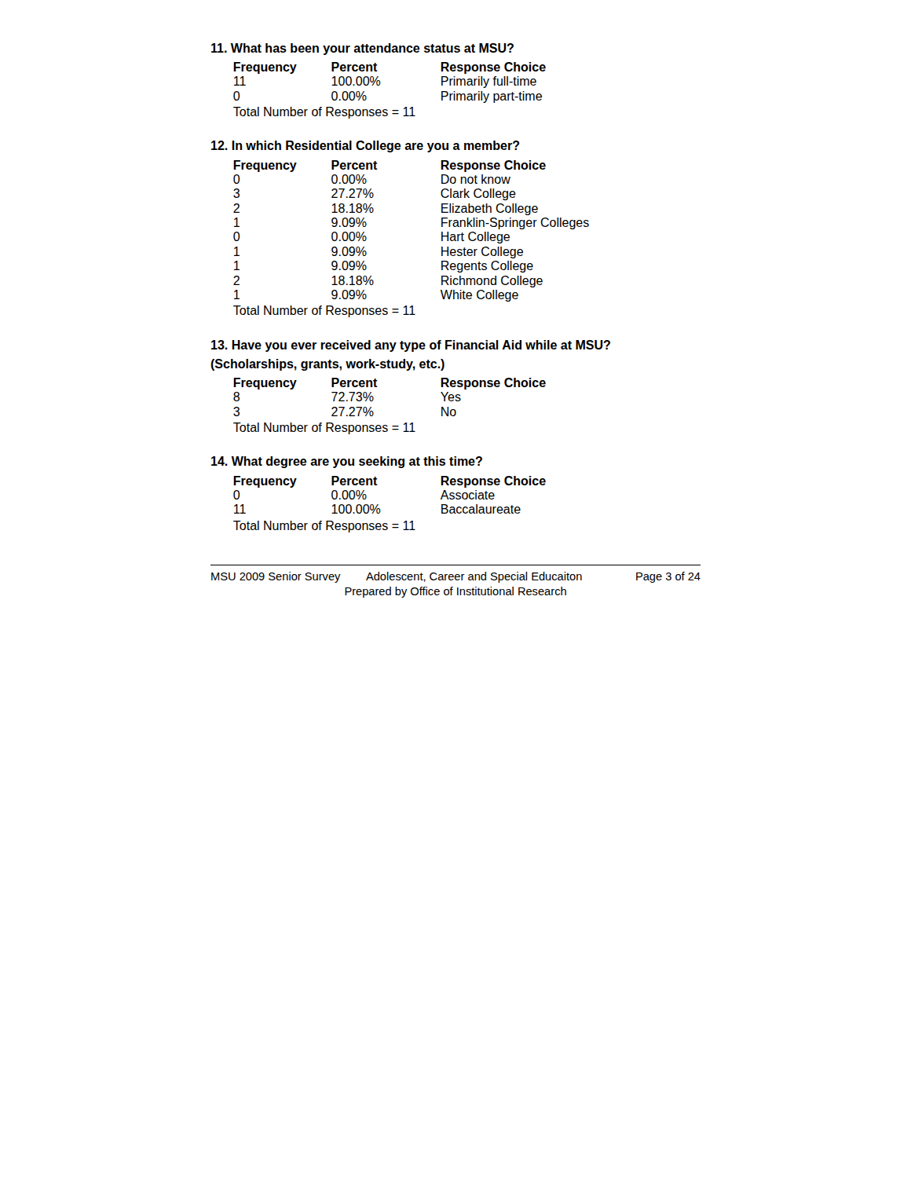11. What has been your attendance status at MSU?
| Frequency | Percent | Response Choice |
| 11 | 100.00% | Primarily full-time |
| 0 | 0.00% | Primarily part-time |
Total Number of Responses = 11
12. In which Residential College are you a member?
| Frequency | Percent | Response Choice |
| 0 | 0.00% | Do not know |
| 3 | 27.27% | Clark College |
| 2 | 18.18% | Elizabeth College |
| 1 | 9.09% | Franklin-Springer Colleges |
| 0 | 0.00% | Hart College |
| 1 | 9.09% | Hester College |
| 1 | 9.09% | Regents College |
| 2 | 18.18% | Richmond College |
| 1 | 9.09% | White College |
Total Number of Responses = 11
13. Have you ever received any type of Financial Aid while at MSU?
(Scholarships, grants, work-study, etc.)
| Frequency | Percent | Response Choice |
| 8 | 72.73% | Yes |
| 3 | 27.27% | No |
Total Number of Responses = 11
14. What degree are you seeking at this time?
| Frequency | Percent | Response Choice |
| 0 | 0.00% | Associate |
| 11 | 100.00% | Baccalaureate |
Total Number of Responses = 11
MSU 2009 Senior Survey Adolescent, Career and Special Educaiton
Page 3 of 24
Prepared by Office of Institutional Research